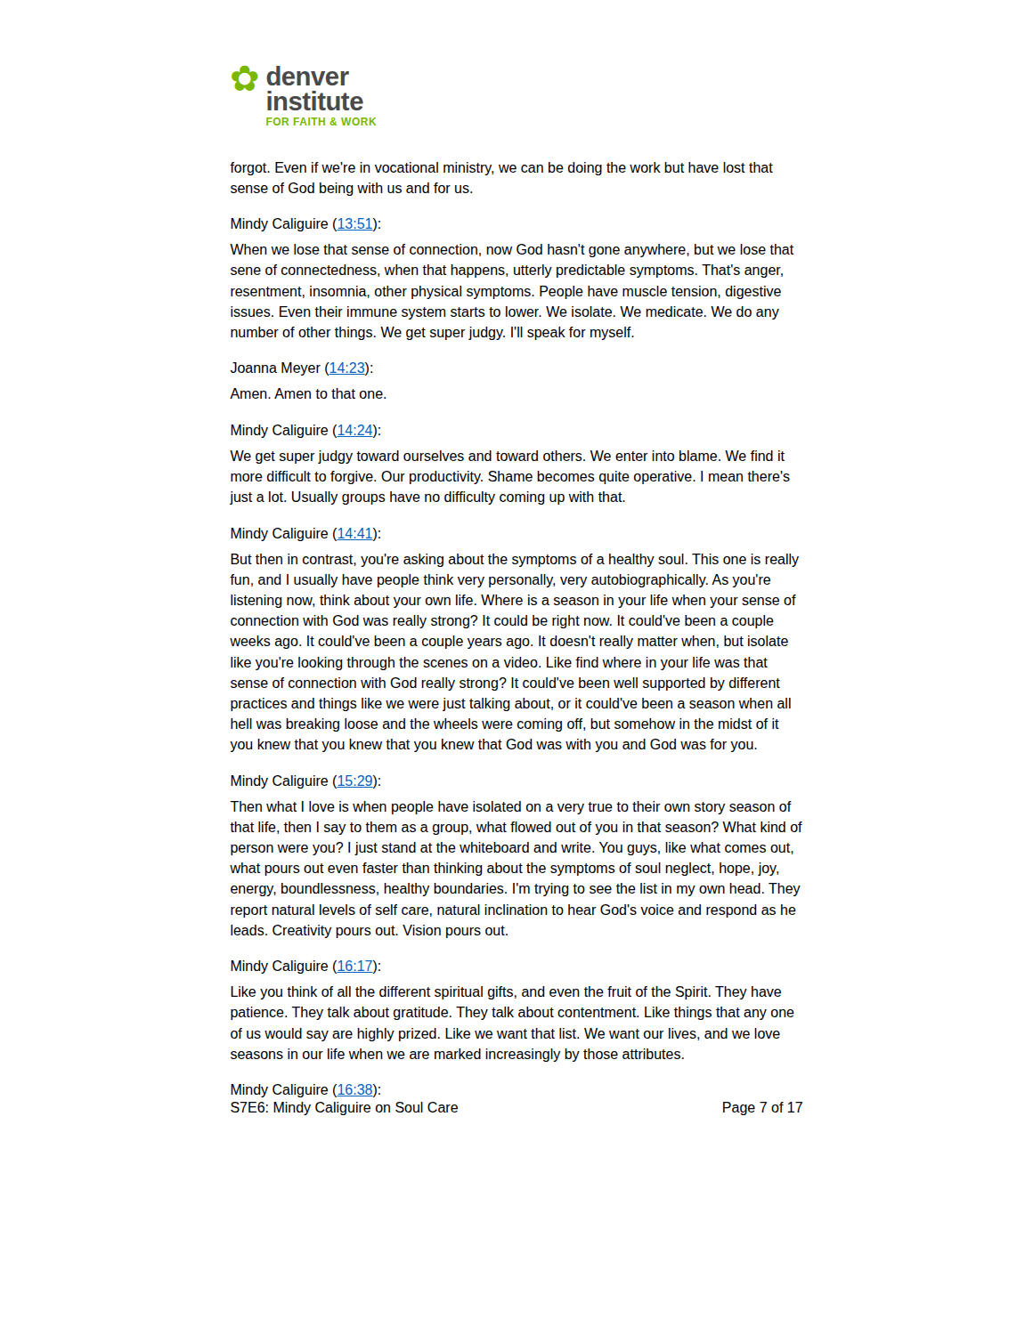✿ denver
institute
FOR FAITH & WORK
forgot. Even if we're in vocational ministry, we can be doing the work but have lost that sense of God being with us and for us.
Mindy Caliguire (13:51):
When we lose that sense of connection, now God hasn't gone anywhere, but we lose that sene of connectedness, when that happens, utterly predictable symptoms. That's anger, resentment, insomnia, other physical symptoms. People have muscle tension, digestive issues. Even their immune system starts to lower. We isolate. We medicate. We do any number of other things. We get super judgy. I'll speak for myself.
Joanna Meyer (14:23):
Amen. Amen to that one.
Mindy Caliguire (14:24):
We get super judgy toward ourselves and toward others. We enter into blame. We find it more difficult to forgive. Our productivity. Shame becomes quite operative. I mean there's just a lot. Usually groups have no difficulty coming up with that.
Mindy Caliguire (14:41):
But then in contrast, you're asking about the symptoms of a healthy soul. This one is really fun, and I usually have people think very personally, very autobiographically. As you're listening now, think about your own life. Where is a season in your life when your sense of connection with God was really strong? It could be right now. It could've been a couple weeks ago. It could've been a couple years ago. It doesn't really matter when, but isolate like you're looking through the scenes on a video. Like find where in your life was that sense of connection with God really strong? It could've been well supported by different practices and things like we were just talking about, or it could've been a season when all hell was breaking loose and the wheels were coming off, but somehow in the midst of it you knew that you knew that you knew that God was with you and God was for you.
Mindy Caliguire (15:29):
Then what I love is when people have isolated on a very true to their own story season of that life, then I say to them as a group, what flowed out of you in that season? What kind of person were you? I just stand at the whiteboard and write. You guys, like what comes out, what pours out even faster than thinking about the symptoms of soul neglect, hope, joy, energy, boundlessness, healthy boundaries. I'm trying to see the list in my own head. They report natural levels of self care, natural inclination to hear God's voice and respond as he leads. Creativity pours out. Vision pours out.
Mindy Caliguire (16:17):
Like you think of all the different spiritual gifts, and even the fruit of the Spirit. They have patience. They talk about gratitude. They talk about contentment. Like things that any one of us would say are highly prized. Like we want that list. We want our lives, and we love seasons in our life when we are marked increasingly by those attributes.
Mindy Caliguire (16:38):
S7E6: Mindy Caliguire on Soul Care Page 7 of 17